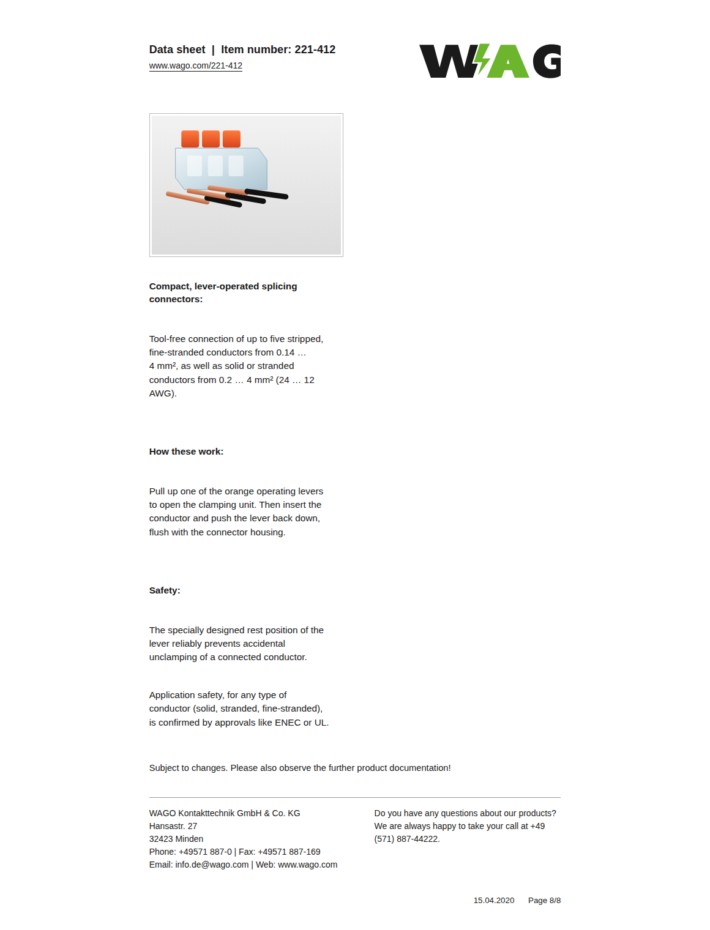Data sheet | Item number: 221-412
www.wago.com/221-412
Compact, lever-operated splicing connectors:
Tool-free connection of up to five stripped, fine-stranded conductors from 0.14 … 4 mm², as well as solid or stranded conductors from 0.2 … 4 mm² (24 … 12 AWG).
How these work:
Pull up one of the orange operating levers to open the clamping unit. Then insert the conductor and push the lever back down, flush with the connector housing.
Safety:
The specially designed rest position of the lever reliably prevents accidental unclamping of a connected conductor.
Application safety, for any type of conductor (solid, stranded, fine-stranded), is confirmed by approvals like ENEC or UL.
Subject to changes. Please also observe the further product documentation!
WAGO Kontakttechnik GmbH & Co. KG
Hansastr. 27
32423 Minden
Phone: +49571 887-0 | Fax: +49571 887-169
Email: info.de@wago.com | Web: www.wago.com
Do you have any questions about our products?
We are always happy to take your call at +49 (571) 887-44222.
15.04.2020 Page 8/8